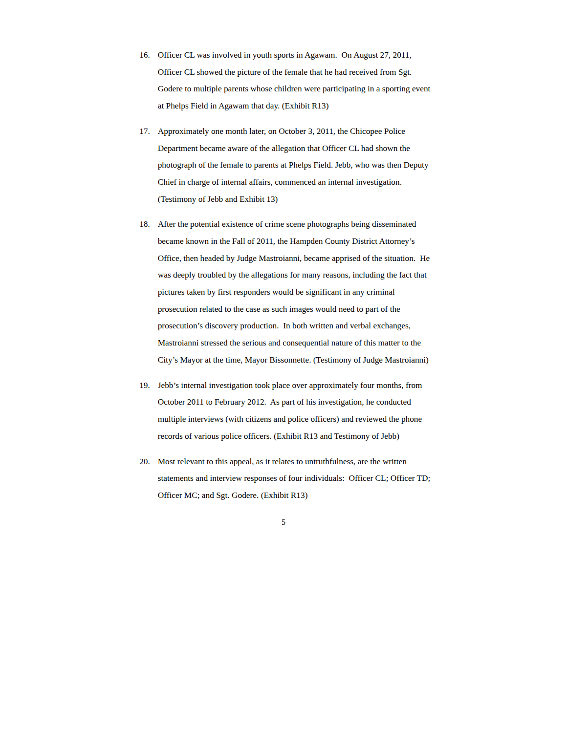Officer CL was involved in youth sports in Agawam. On August 27, 2011, Officer CL showed the picture of the female that he had received from Sgt. Godere to multiple parents whose children were participating in a sporting event at Phelps Field in Agawam that day. (Exhibit R13)
Approximately one month later, on October 3, 2011, the Chicopee Police Department became aware of the allegation that Officer CL had shown the photograph of the female to parents at Phelps Field. Jebb, who was then Deputy Chief in charge of internal affairs, commenced an internal investigation. (Testimony of Jebb and Exhibit 13)
After the potential existence of crime scene photographs being disseminated became known in the Fall of 2011, the Hampden County District Attorney’s Office, then headed by Judge Mastroianni, became apprised of the situation. He was deeply troubled by the allegations for many reasons, including the fact that pictures taken by first responders would be significant in any criminal prosecution related to the case as such images would need to part of the prosecution’s discovery production. In both written and verbal exchanges, Mastroianni stressed the serious and consequential nature of this matter to the City’s Mayor at the time, Mayor Bissonnette. (Testimony of Judge Mastroianni)
Jebb’s internal investigation took place over approximately four months, from October 2011 to February 2012. As part of his investigation, he conducted multiple interviews (with citizens and police officers) and reviewed the phone records of various police officers. (Exhibit R13 and Testimony of Jebb)
Most relevant to this appeal, as it relates to untruthfulness, are the written statements and interview responses of four individuals: Officer CL; Officer TD; Officer MC; and Sgt. Godere. (Exhibit R13)
5